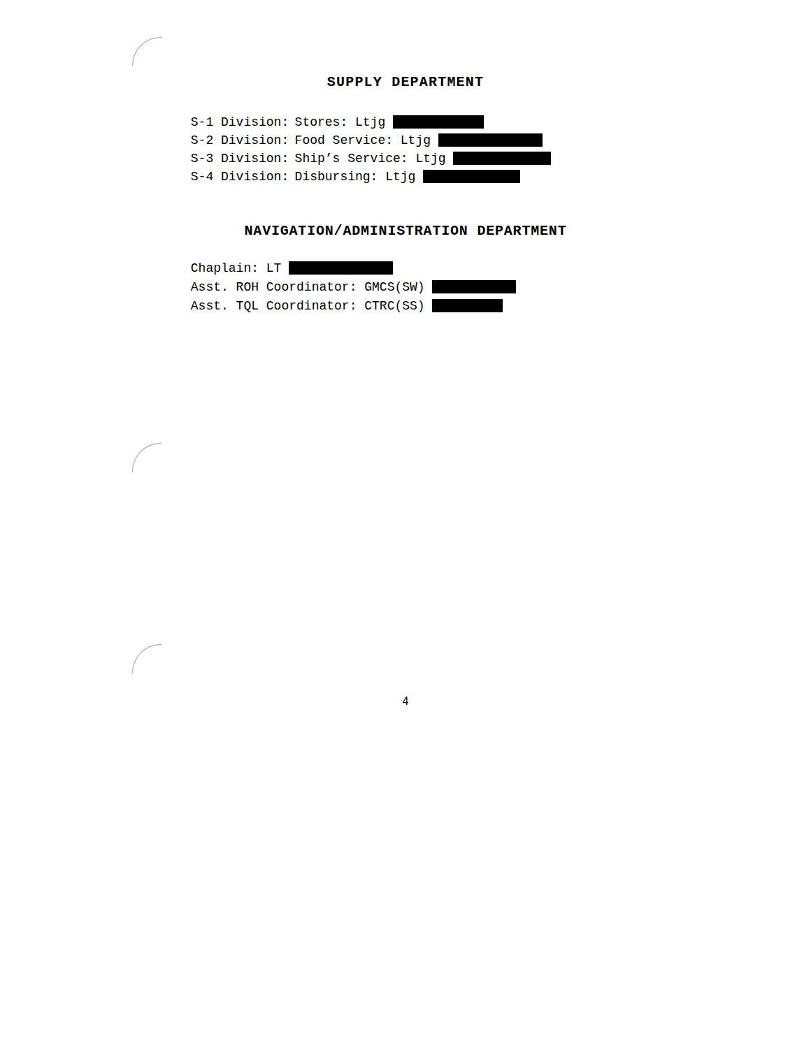SUPPLY DEPARTMENT
S-1 Division: Stores: Ltjg S-2 Division: Food Service: Ltjg S-3 Division: Ship’s Service: Ltjg S-4 Division: Disbursing: Ltjg
NAVIGATION/ADMINISTRATION DEPARTMENT
Chaplain: LT
Asst. ROH Coordinator: GMCS(SW)
Asst. TQL Coordinator: CTRC(SS)
4